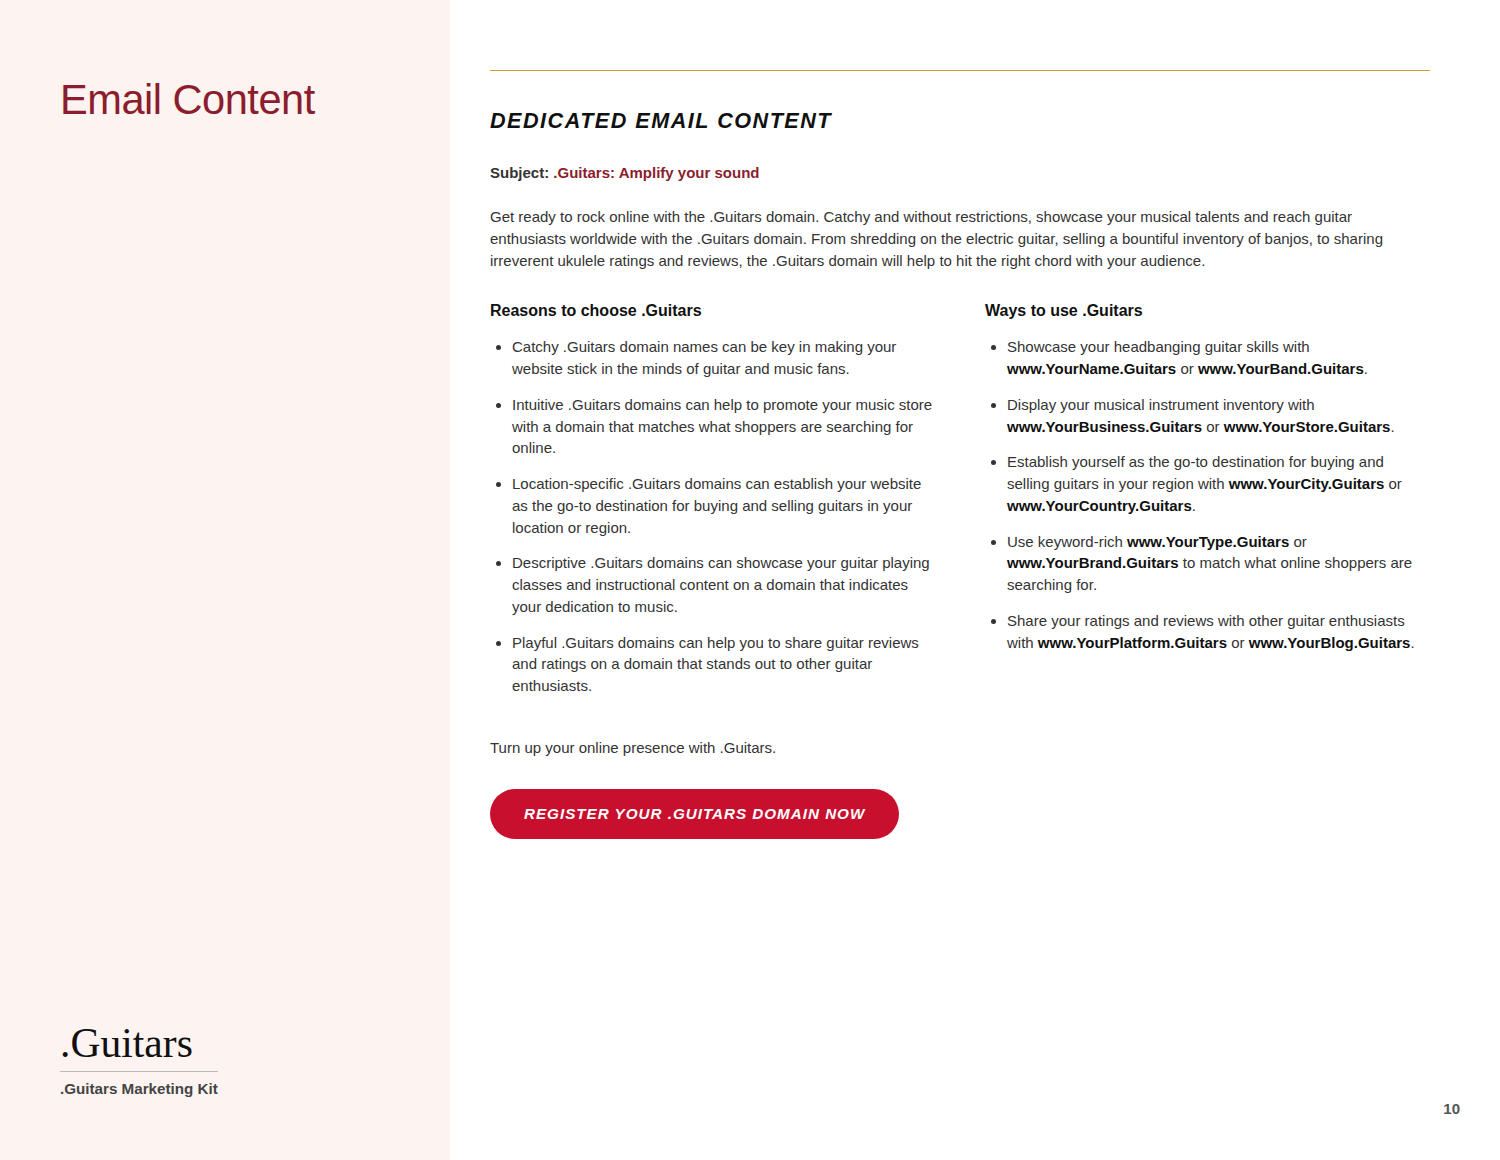Email Content
.Guitars
.Guitars Marketing Kit
DEDICATED EMAIL CONTENT
Subject: .Guitars: Amplify your sound
Get ready to rock online with the .Guitars domain. Catchy and without restrictions, showcase your musical talents and reach guitar enthusiasts worldwide with the .Guitars domain. From shredding on the electric guitar, selling a bountiful inventory of banjos, to sharing irreverent ukulele ratings and reviews, the .Guitars domain will help to hit the right chord with your audience.
Reasons to choose .Guitars
Catchy .Guitars domain names can be key in making your website stick in the minds of guitar and music fans.
Intuitive .Guitars domains can help to promote your music store with a domain that matches what shoppers are searching for online.
Location-specific .Guitars domains can establish your website as the go-to destination for buying and selling guitars in your location or region.
Descriptive .Guitars domains can showcase your guitar playing classes and instructional content on a domain that indicates your dedication to music.
Playful .Guitars domains can help you to share guitar reviews and ratings on a domain that stands out to other guitar enthusiasts.
Ways to use .Guitars
Showcase your headbanging guitar skills with www.YourName.Guitars or www.YourBand.Guitars.
Display your musical instrument inventory with www.YourBusiness.Guitars or www.YourStore.Guitars.
Establish yourself as the go-to destination for buying and selling guitars in your region with www.YourCity.Guitars or www.YourCountry.Guitars.
Use keyword-rich www.YourType.Guitars or www.YourBrand.Guitars to match what online shoppers are searching for.
Share your ratings and reviews with other guitar enthusiasts with www.YourPlatform.Guitars or www.YourBlog.Guitars.
Turn up your online presence with .Guitars.
REGISTER YOUR .GUITARS DOMAIN NOW
10